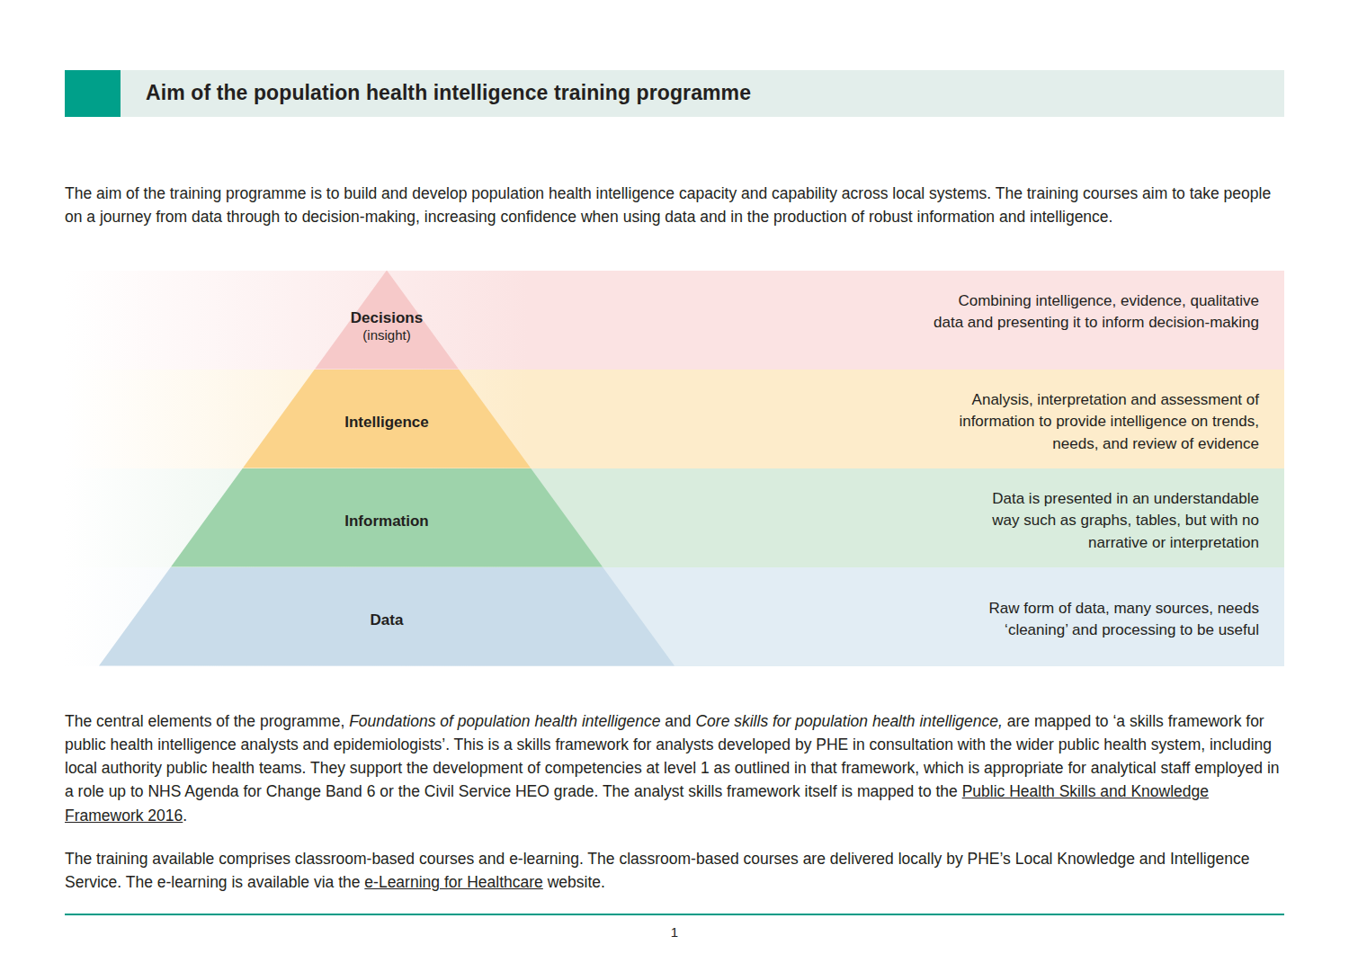Aim of the population health intelligence training programme
The aim of the training programme is to build and develop population health intelligence capacity and capability across local systems. The training courses aim to take people on a journey from data through to decision-making, increasing confidence when using data and in the production of robust information and intelligence.
Decisions(insight)
Combining intelligence, evidence, qualitative
data and presenting it to inform decision-making
Intelligence
Analysis, interpretation and assessment of
information to provide intelligence on trends,
needs, and review of evidence
Information
Data is presented in an understandable
way such as graphs, tables, but with no
narrative or interpretation
Data
Raw form of data, many sources, needs
‘cleaning’ and processing to be useful
The central elements of the programme, Foundations of population health intelligence and Core skills for population health intelligence, are mapped to ‘a skills framework for public health intelligence analysts and epidemiologists’. This is a skills framework for analysts developed by PHE in consultation with the wider public health system, including local authority public health teams. They support the development of competencies at level 1 as outlined in that framework, which is appropriate for analytical staff employed in a role up to NHS Agenda for Change Band 6 or the Civil Service HEO grade. The analyst skills framework itself is mapped to the Public Health Skills and Knowledge Framework 2016.
The training available comprises classroom-based courses and e-learning. The classroom-based courses are delivered locally by PHE’s Local Knowledge and Intelligence Service. The e-learning is available via the e-Learning for Healthcare website.
1